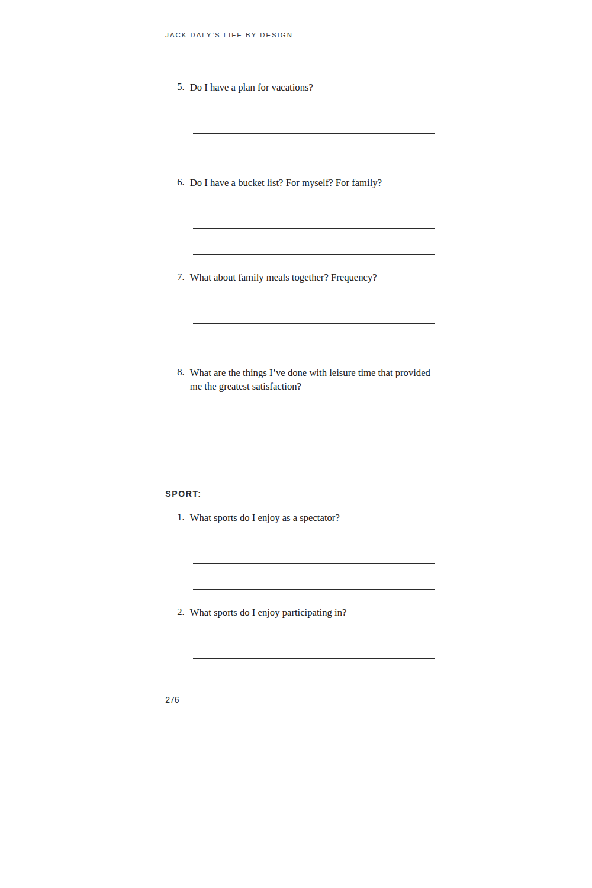Jack Daly’s Life by Design
5.
Do I have a plan for vacations?
6.
Do I have a bucket list? For myself? For family?
7.
What about family meals together? Frequency?
8.
What are the things I’ve done with leisure time that provided me the greatest satisfaction?
Sport:
1.
What sports do I enjoy as a spectator?
2.
What sports do I enjoy participating in?
276